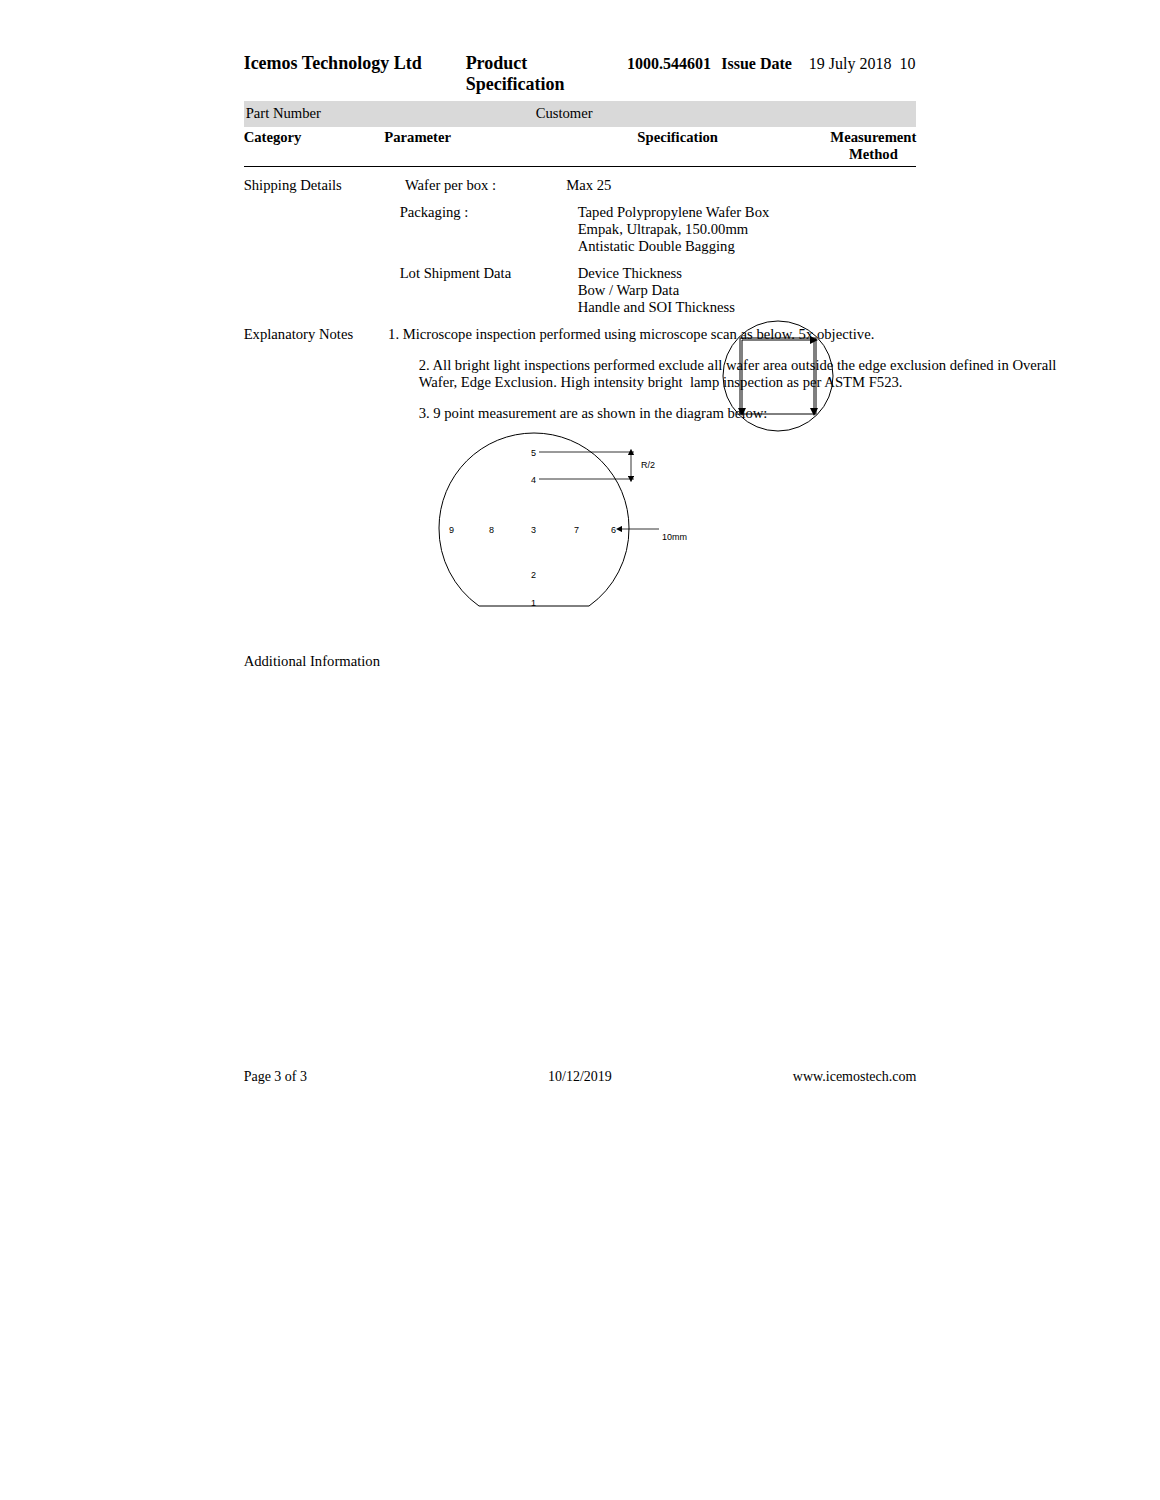Icemos Technology Ltd
Product Specification
1000.544601
Issue Date
19 July 2018 10:51:53
Part Number
Customer
Category
Parameter
Specification
Measurement Method
Shipping Details
Wafer per box :
Max 25
Packaging :
Taped Polypropylene Wafer Box
Empak, Ultrapak, 150.00mm
Antistatic Double Bagging
Lot Shipment Data
Device Thickness
Bow / Warp Data
Handle and SOI Thickness
Explanatory Notes
1. Microscope inspection performed using microscope scan as below. 5x objective.
2. All bright light inspections performed exclude all wafer area outside the edge exclusion defined in Overall Wafer, Edge Exclusion. High intensity bright lamp inspection as per ASTM F523.
3. 9 point measurement are as shown in the diagram below:
5 4 3 2 1 9 8 7 6 R/2 10mm
Additional Information
Page 3 of 3
10/12/2019
www.icemostech.com